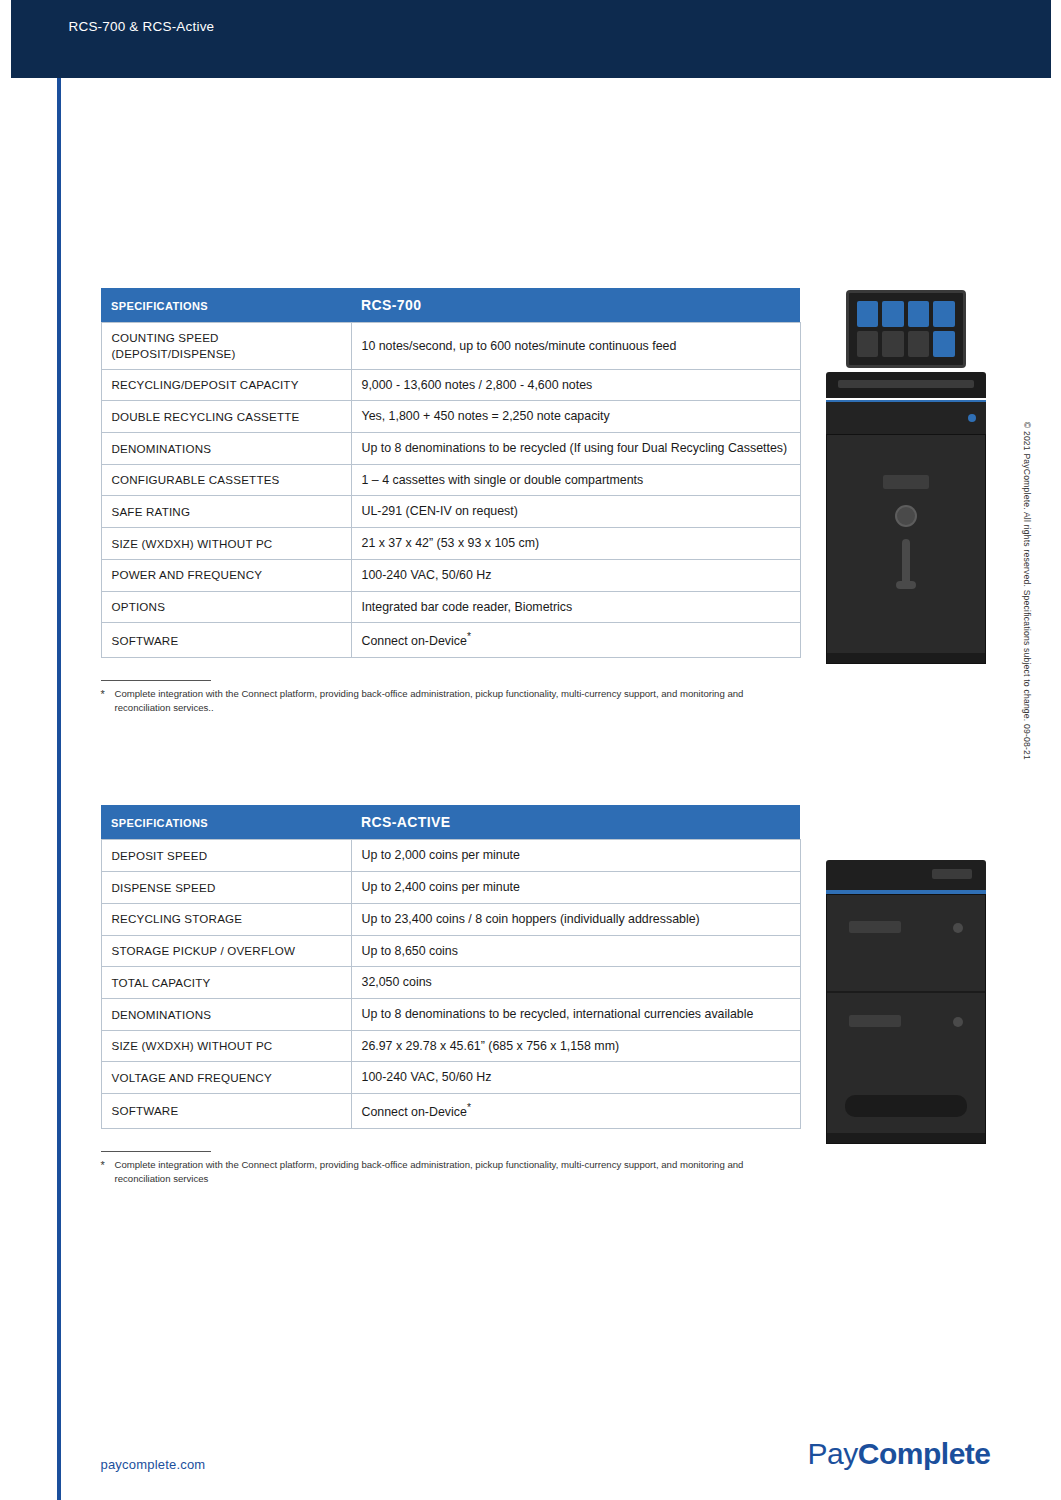RCS-700 & RCS-Active
| Specifications | RCS-700 |
| --- | --- |
| Counting speed (deposit/dispense) | 10 notes/second, up to 600 notes/minute continuous feed |
| Recycling/deposit capacity | 9,000 - 13,600 notes / 2,800 - 4,600 notes |
| Double recycling cassette | Yes, 1,800 + 450 notes = 2,250 note capacity |
| Denominations | Up to 8 denominations to be recycled (If using four Dual Recycling Cassettes) |
| Configurable cassettes | 1 – 4 cassettes with single or double compartments |
| Safe rating | UL-291 (CEN-IV on request) |
| Size (WxDxH) without PC | 21 x 37 x 42” (53 x 93 x 105 cm) |
| Power and frequency | 100-240 VAC, 50/60 Hz |
| Options | Integrated bar code reader, Biometrics |
| Software | Connect on-Device * |
*Complete integration with the Connect platform, providing back-office administration, pickup functionality, multi-currency support, and monitoring and reconciliation services..
| Specifications | RCS-ACTIVE |
| --- | --- |
| Deposit speed | Up to 2,000 coins per minute |
| Dispense speed | Up to 2,400 coins per minute |
| Recycling storage | Up to 23,400 coins / 8 coin hoppers (individually addressable) |
| Storage pickup / overflow | Up to 8,650 coins |
| Total capacity | 32,050 coins |
| Denominations | Up to 8 denominations to be recycled, international currencies available |
| Size (WxDxH) without PC | 26.97 x 29.78 x 45.61” (685 x 756 x 1,158 mm) |
| Voltage and frequency | 100-240 VAC, 50/60 Hz |
| Software | Connect on-Device * |
*Complete integration with the Connect platform, providing back-office administration, pickup functionality, multi-currency support, and monitoring and reconciliation services
© 2021 PayComplete. All rights reserved. Specifications subject to change. 09-08-21
paycomplete.com
PayComplete